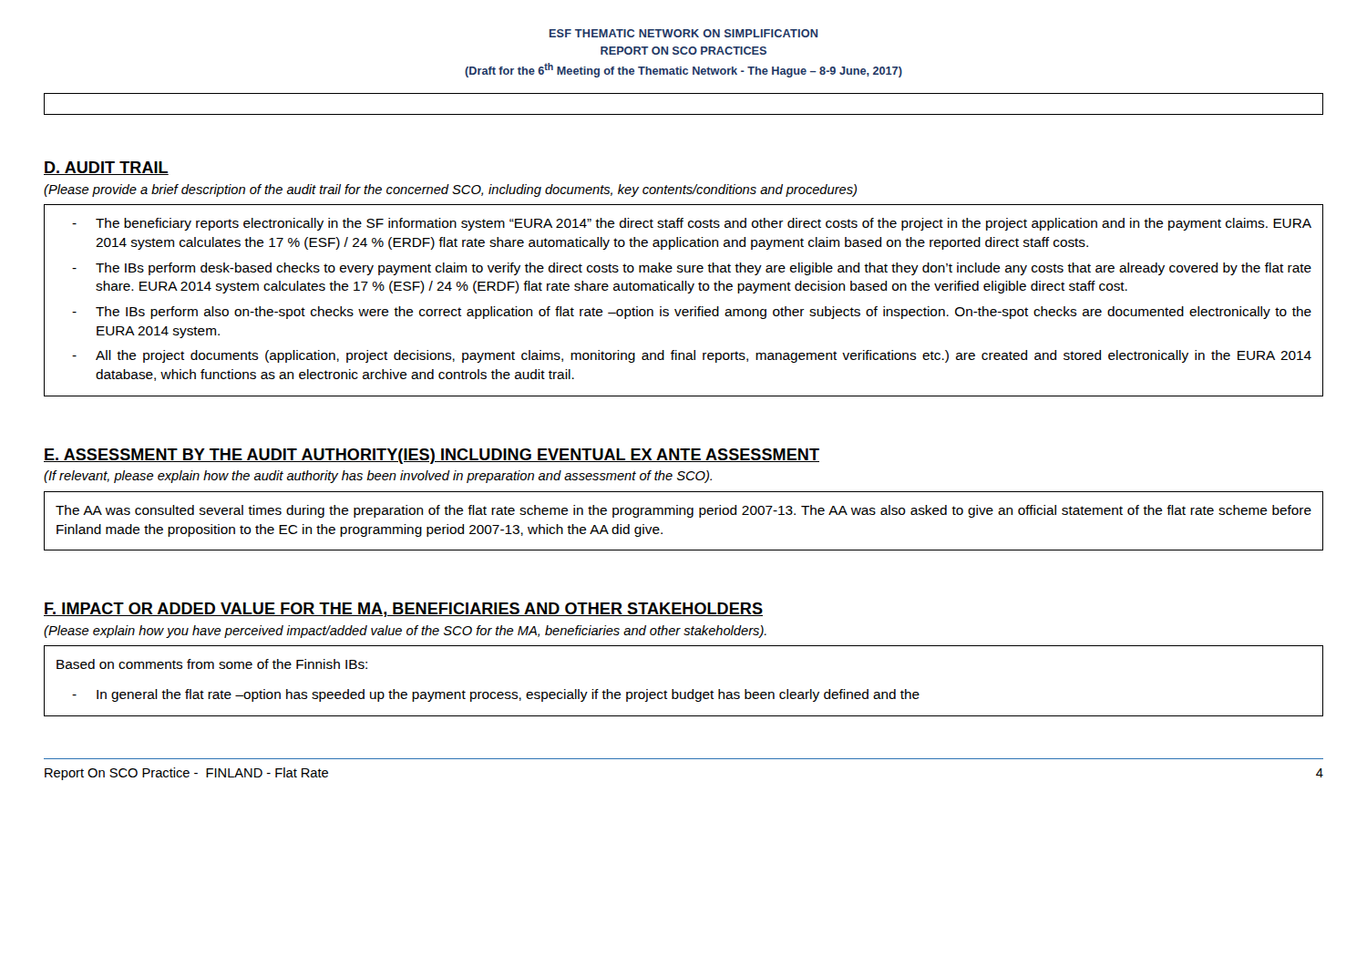ESF THEMATIC NETWORK ON SIMPLIFICATION
REPORT ON SCO PRACTICES
(Draft for the 6th Meeting of the Thematic Network - The Hague – 8-9 June, 2017)
D. AUDIT TRAIL
(Please provide a brief description of the audit trail for the concerned SCO, including documents, key contents/conditions and procedures)
The beneficiary reports electronically in the SF information system “EURA 2014” the direct staff costs and other direct costs of the project in the project application and in the payment claims. EURA 2014 system calculates the 17 % (ESF) / 24 % (ERDF) flat rate share automatically to the application and payment claim based on the reported direct staff costs.
The IBs perform desk-based checks to every payment claim to verify the direct costs to make sure that they are eligible and that they don’t include any costs that are already covered by the flat rate share. EURA 2014 system calculates the 17 % (ESF) / 24 % (ERDF) flat rate share automatically to the payment decision based on the verified eligible direct staff cost.
The IBs perform also on-the-spot checks were the correct application of flat rate –option is verified among other subjects of inspection. On-the-spot checks are documented electronically to the EURA 2014 system.
All the project documents (application, project decisions, payment claims, monitoring and final reports, management verifications etc.) are created and stored electronically in the EURA 2014 database, which functions as an electronic archive and controls the audit trail.
E. ASSESSMENT BY THE AUDIT AUTHORITY(IES) INCLUDING EVENTUAL EX ANTE ASSESSMENT
(If relevant, please explain how the audit authority has been involved in preparation and assessment of the SCO).
The AA was consulted several times during the preparation of the flat rate scheme in the programming period 2007-13. The AA was also asked to give an official statement of the flat rate scheme before Finland made the proposition to the EC in the programming period 2007-13, which the AA did give.
F. IMPACT OR ADDED VALUE FOR THE MA, BENEFICIARIES AND OTHER STAKEHOLDERS
(Please explain how you have perceived impact/added value of the SCO for the MA, beneficiaries and other stakeholders).
Based on comments from some of the Finnish IBs:
In general the flat rate –option has speeded up the payment process, especially if the project budget has been clearly defined and the
Report On SCO Practice - FINLAND - Flat Rate 4